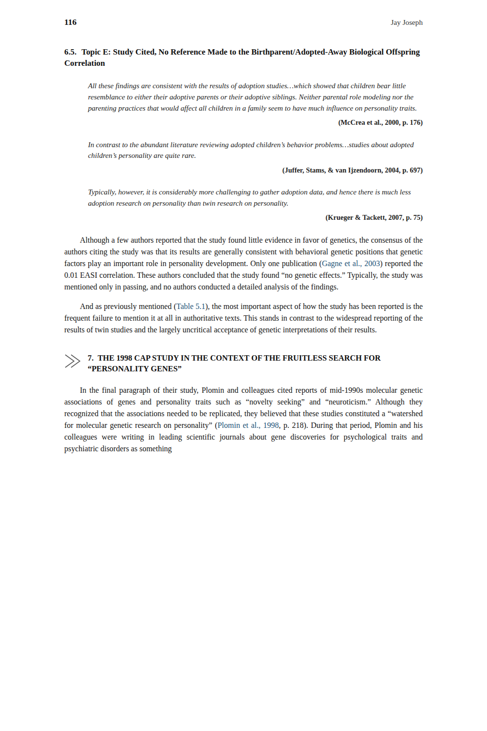116 Jay Joseph
6.5. Topic E: Study Cited, No Reference Made to the Birthparent/Adopted-Away Biological Offspring Correlation
All these findings are consistent with the results of adoption studies…which showed that children bear little resemblance to either their adoptive parents or their adoptive siblings. Neither parental role modeling nor the parenting practices that would affect all children in a family seem to have much influence on personality traits.
(McCrea et al., 2000, p. 176)
In contrast to the abundant literature reviewing adopted children’s behavior problems…studies about adopted children’s personality are quite rare.
(Juffer, Stams, & van Ijzendoorn, 2004, p. 697)
Typically, however, it is considerably more challenging to gather adoption data, and hence there is much less adoption research on personality than twin research on personality.
(Krueger & Tackett, 2007, p. 75)
Although a few authors reported that the study found little evidence in favor of genetics, the consensus of the authors citing the study was that its results are generally consistent with behavioral genetic positions that genetic factors play an important role in personality development. Only one publication (Gagne et al., 2003) reported the 0.01 EASI correlation. These authors concluded that the study found “no genetic effects.” Typically, the study was mentioned only in passing, and no authors conducted a detailed analysis of the findings.
And as previously mentioned (Table 5.1), the most important aspect of how the study has been reported is the frequent failure to mention it at all in authoritative texts. This stands in contrast to the widespread reporting of the results of twin studies and the largely uncritical acceptance of genetic interpretations of their results.
7. The 1998 CAP Study in the Context of the Fruitless Search for “Personality Genes”
In the final paragraph of their study, Plomin and colleagues cited reports of mid-1990s molecular genetic associations of genes and personality traits such as “novelty seeking” and “neuroticism.” Although they recognized that the associations needed to be replicated, they believed that these studies constituted a “watershed for molecular genetic research on personality” (Plomin et al., 1998, p. 218). During that period, Plomin and his colleagues were writing in leading scientific journals about gene discoveries for psychological traits and psychiatric disorders as something